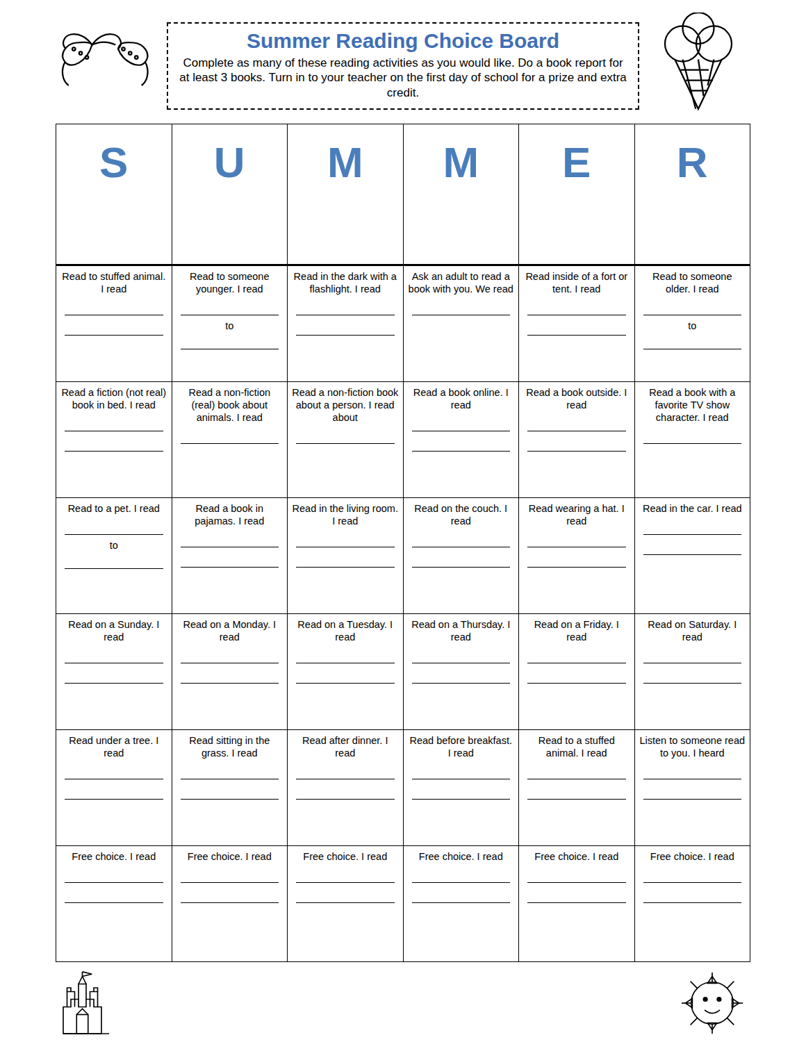Summer Reading Choice Board
Complete as many of these reading activities as you would like. Do a book report for at least 3 books. Turn in to your teacher on the first day of school for a prize and extra credit.
| S | U | M | M | E | R |
| --- | --- | --- | --- | --- | --- |
| Read to stuffed animal. I read | Read to someone younger. I read to | Read in the dark with a flashlight. I read | Ask an adult to read a book with you. We read | Read inside of a fort or tent. I read | Read to someone older. I read to |
| Read a fiction (not real) book in bed. I read | Read a non-fiction (real) book about animals. I read | Read a non-fiction book about a person. I read about | Read a book online. I read | Read a book outside. I read | Read a book with a favorite TV show character. I read |
| Read to a pet. I read to | Read a book in pajamas. I read | Read in the living room. I read | Read on the couch. I read | Read wearing a hat. I read | Read in the car. I read |
| Read on a Sunday. I read | Read on a Monday. I read | Read on a Tuesday. I read | Read on a Thursday. I read | Read on a Friday. I read | Read on Saturday. I read |
| Read under a tree. I read | Read sitting in the grass. I read | Read after dinner. I read | Read before breakfast. I read | Read to a stuffed animal. I read | Listen to someone read to you. I heard |
| Free choice. I read | Free choice. I read | Free choice. I read | Free choice. I read | Free choice. I read | Free choice. I read |